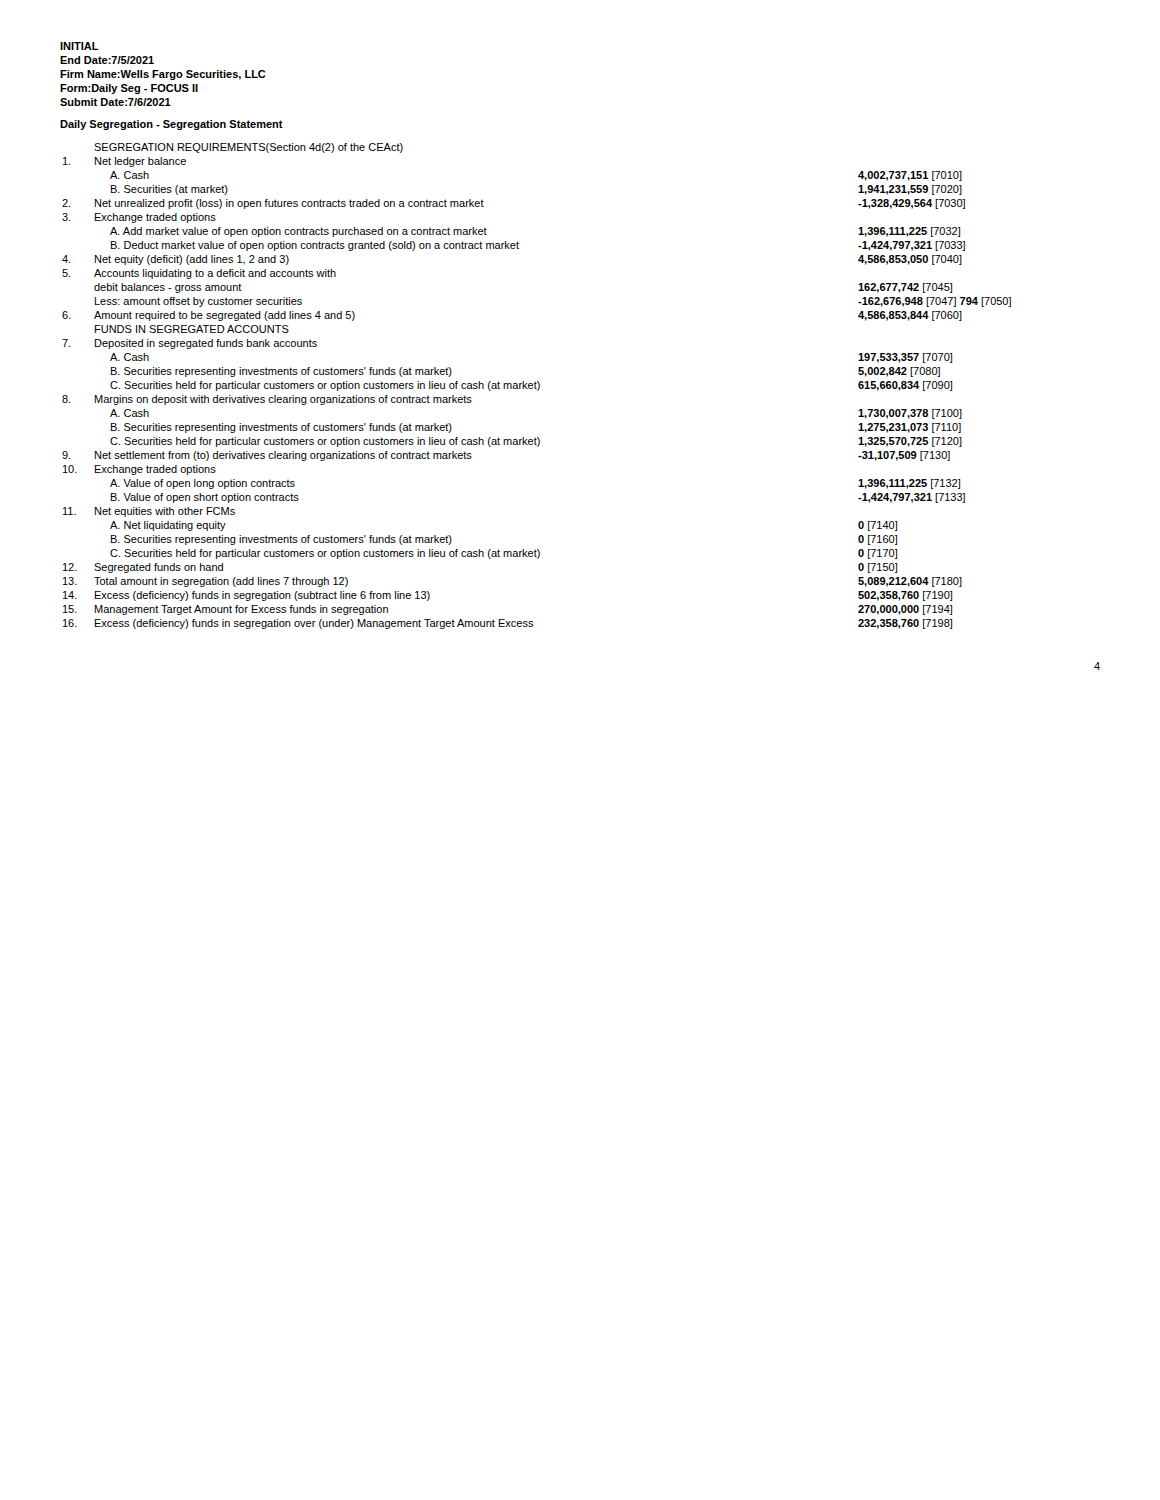INITIAL
End Date:7/5/2021
Firm Name:Wells Fargo Securities, LLC
Form:Daily Seg - FOCUS II
Submit Date:7/6/2021
Daily Segregation - Segregation Statement
| | SEGREGATION REQUIREMENTS(Section 4d(2) of the CEAct) | |
| 1. | Net ledger balance | |
| | A. Cash | 4,002,737,151 [7010] |
| | B. Securities (at market) | 1,941,231,559 [7020] |
| 2. | Net unrealized profit (loss) in open futures contracts traded on a contract market | -1,328,429,564 [7030] |
| 3. | Exchange traded options | |
| | A. Add market value of open option contracts purchased on a contract market | 1,396,111,225 [7032] |
| | B. Deduct market value of open option contracts granted (sold) on a contract market | -1,424,797,321 [7033] |
| 4. | Net equity (deficit) (add lines 1, 2 and 3) | 4,586,853,050 [7040] |
| 5. | Accounts liquidating to a deficit and accounts with | |
| | debit balances - gross amount | 162,677,742 [7045] |
| | Less: amount offset by customer securities | -162,676,948 [7047] 794 [7050] |
| 6. | Amount required to be segregated (add lines 4 and 5) | 4,586,853,844 [7060] |
| | FUNDS IN SEGREGATED ACCOUNTS | |
| 7. | Deposited in segregated funds bank accounts | |
| | A. Cash | 197,533,357 [7070] |
| | B. Securities representing investments of customers' funds (at market) | 5,002,842 [7080] |
| | C. Securities held for particular customers or option customers in lieu of cash (at market) | 615,660,834 [7090] |
| 8. | Margins on deposit with derivatives clearing organizations of contract markets | |
| | A. Cash | 1,730,007,378 [7100] |
| | B. Securities representing investments of customers' funds (at market) | 1,275,231,073 [7110] |
| | C. Securities held for particular customers or option customers in lieu of cash (at market) | 1,325,570,725 [7120] |
| 9. | Net settlement from (to) derivatives clearing organizations of contract markets | -31,107,509 [7130] |
| 10. | Exchange traded options | |
| | A. Value of open long option contracts | 1,396,111,225 [7132] |
| | B. Value of open short option contracts | -1,424,797,321 [7133] |
| 11. | Net equities with other FCMs | |
| | A. Net liquidating equity | 0 [7140] |
| | B. Securities representing investments of customers' funds (at market) | 0 [7160] |
| | C. Securities held for particular customers or option customers in lieu of cash (at market) | 0 [7170] |
| 12. | Segregated funds on hand | 0 [7150] |
| 13. | Total amount in segregation (add lines 7 through 12) | 5,089,212,604 [7180] |
| 14. | Excess (deficiency) funds in segregation (subtract line 6 from line 13) | 502,358,760 [7190] |
| 15. | Management Target Amount for Excess funds in segregation | 270,000,000 [7194] |
| 16. | Excess (deficiency) funds in segregation over (under) Management Target Amount Excess | 232,358,760 [7198] |
4